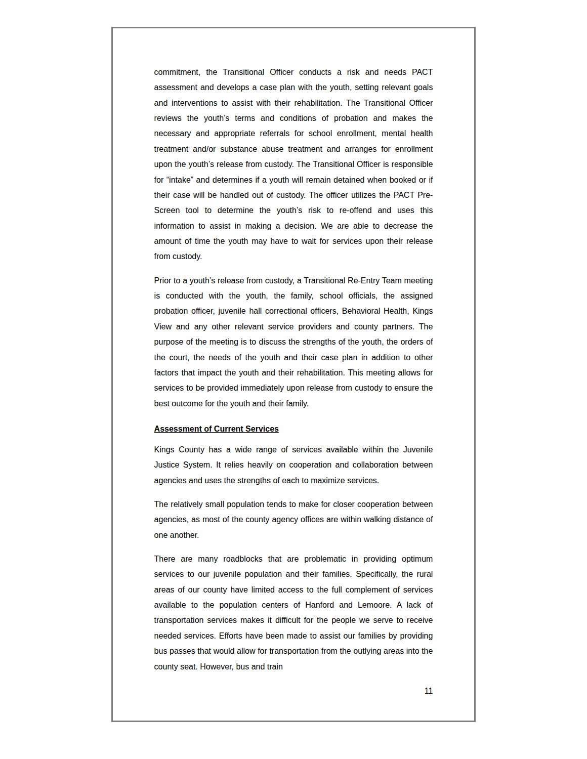commitment, the Transitional Officer conducts a risk and needs PACT assessment and develops a case plan with the youth, setting relevant goals and interventions to assist with their rehabilitation. The Transitional Officer reviews the youth’s terms and conditions of probation and makes the necessary and appropriate referrals for school enrollment, mental health treatment and/or substance abuse treatment and arranges for enrollment upon the youth’s release from custody. The Transitional Officer is responsible for “intake” and determines if a youth will remain detained when booked or if their case will be handled out of custody. The officer utilizes the PACT Pre-Screen tool to determine the youth’s risk to re-offend and uses this information to assist in making a decision. We are able to decrease the amount of time the youth may have to wait for services upon their release from custody.
Prior to a youth’s release from custody, a Transitional Re-Entry Team meeting is conducted with the youth, the family, school officials, the assigned probation officer, juvenile hall correctional officers, Behavioral Health, Kings View and any other relevant service providers and county partners. The purpose of the meeting is to discuss the strengths of the youth, the orders of the court, the needs of the youth and their case plan in addition to other factors that impact the youth and their rehabilitation. This meeting allows for services to be provided immediately upon release from custody to ensure the best outcome for the youth and their family.
Assessment of Current Services
Kings County has a wide range of services available within the Juvenile Justice System. It relies heavily on cooperation and collaboration between agencies and uses the strengths of each to maximize services.
The relatively small population tends to make for closer cooperation between agencies, as most of the county agency offices are within walking distance of one another.
There are many roadblocks that are problematic in providing optimum services to our juvenile population and their families. Specifically, the rural areas of our county have limited access to the full complement of services available to the population centers of Hanford and Lemoore. A lack of transportation services makes it difficult for the people we serve to receive needed services. Efforts have been made to assist our families by providing bus passes that would allow for transportation from the outlying areas into the county seat. However, bus and train
11